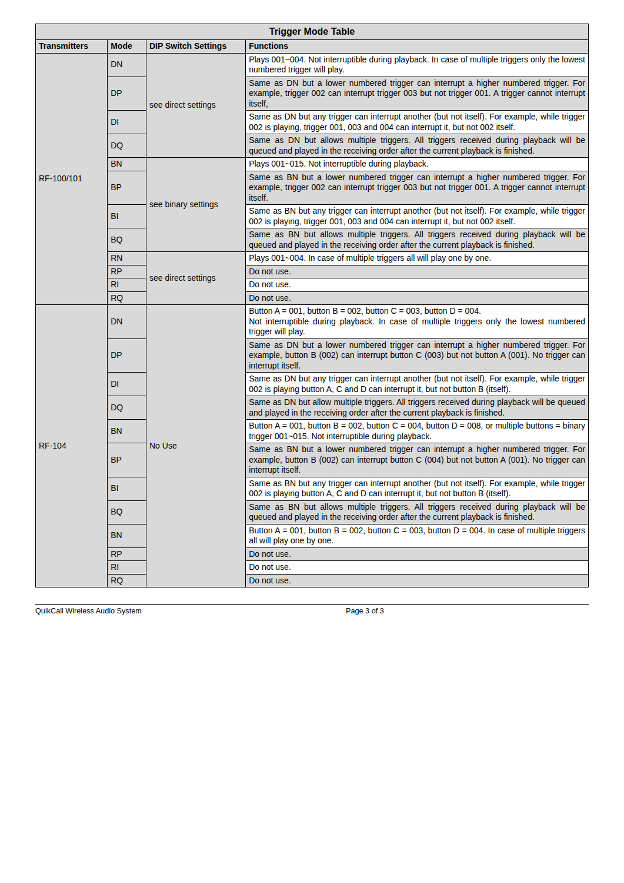Trigger Mode Table
| Transmitters | Mode | DIP Switch Settings | Functions |
| --- | --- | --- | --- |
| RF-100/101 | DN | see direct settings | Plays 001~004. Not interruptible during playback. In case of multiple triggers only the lowest numbered trigger will play. |
| DP | Same as DN but a lower numbered trigger can interrupt a higher numbered trigger. For example, trigger 002 can interrupt trigger 003 but not trigger 001. A trigger cannot interrupt itself, |
| DI | Same as DN but any trigger can interrupt another (but not itself). For example, while trigger 002 is playing, trigger 001, 003 and 004 can interrupt it, but not 002 itself. |
| DQ | Same as DN but allows multiple triggers. All triggers received during playback will be queued and played in the receiving order after the current playback is finished. |
| BN | see binary settings | Plays 001~015. Not interruptible during playback. |
| BP | Same as BN but a lower numbered trigger can interrupt a higher numbered trigger. For example, trigger 002 can interrupt trigger 003 but not trigger 001. A trigger cannot interrupt itself. |
| BI | Same as BN but any trigger can interrupt another (but not itself). For example, while trigger 002 is playing, trigger 001, 003 and 004 can interrupt it, but not 002 itself. |
| BQ | Same as BN but allows multiple triggers. All triggers received during playback will be queued and played in the receiving order after the current playback is finished. |
| RN | see direct settings | Plays 001~004. In case of multiple triggers all will play one by one. |
| RP | Do not use. |
| RI | Do not use. |
| RQ | Do not use. |
| RF-104 | DN | No Use | Button A = 001, button B = 002, button C = 003, button D = 004. Not interruptible during playback. In case of multiple triggers only the lowest numbered trigger will play. |
| DP | Same as DN but a lower numbered trigger can interrupt a higher numbered trigger. For example, button B (002) can interrupt button C (003) but not button A (001). No trigger can interrupt itself. |
| DI | Same as DN but any trigger can interrupt another (but not itself). For example, while trigger 002 is playing button A, C and D can interrupt it, but not button B (itself). |
| DQ | Same as DN but allow multiple triggers. All triggers received during playback will be queued and played in the receiving order after the current playback is finished. |
| BN | Button A = 001, button B = 002, button C = 004, button D = 008, or multiple buttons = binary trigger 001~015. Not interruptible during playback. |
| BP | Same as BN but a lower numbered trigger can interrupt a higher numbered trigger. For example, button B (002) can interrupt button C (004) but not button A (001). No trigger can interrupt itself. |
| BI | Same as BN but any trigger can interrupt another (but not itself). For example, while trigger 002 is playing button A, C and D can interrupt it, but not button B (itself). |
| BQ | Same as BN but allows multiple triggers. All triggers received during playback will be queued and played in the receiving order after the current playback is finished. |
| BN | Button A = 001, button B = 002, button C = 003, button D = 004. In case of multiple triggers all will play one by one. |
| RP | Do not use. |
| RI | Do not use. |
| RQ | Do not use. |
QuikCall Wireless Audio System
Page 3 of 3